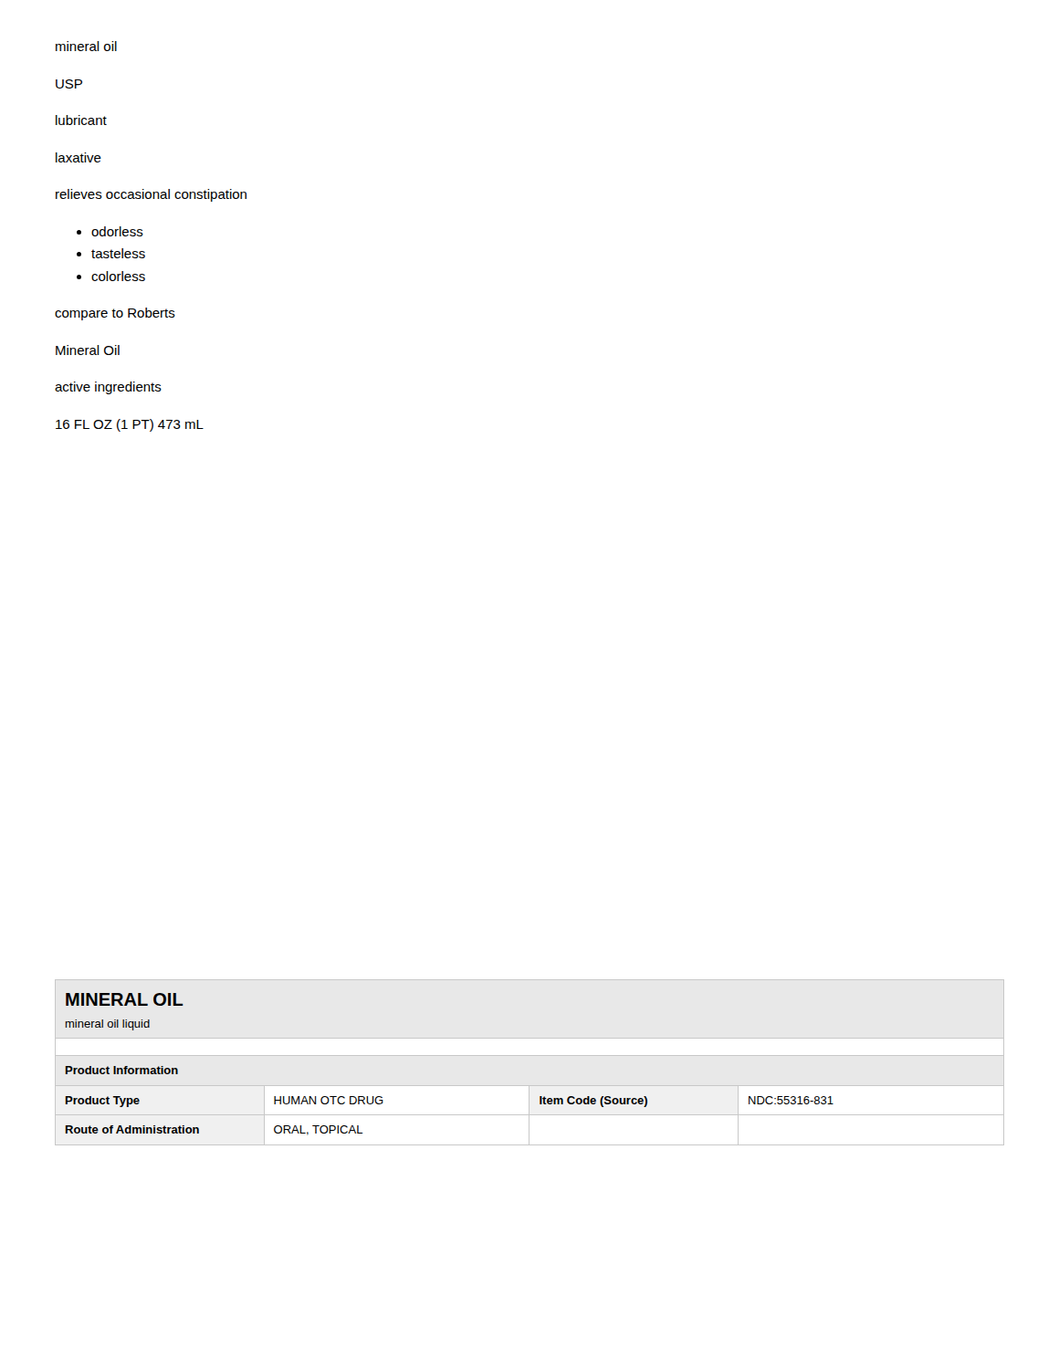mineral oil
USP
lubricant
laxative
relieves occasional constipation
odorless
tasteless
colorless
compare to Roberts
Mineral Oil
active ingredients
16 FL OZ (1 PT) 473 mL
| MINERAL OIL mineral oil liquid |
| Product Information |
| Product Type | HUMAN OTC DRUG | Item Code (Source) | NDC:55316-831 |
| Route of Administration | ORAL, TOPICAL | | |